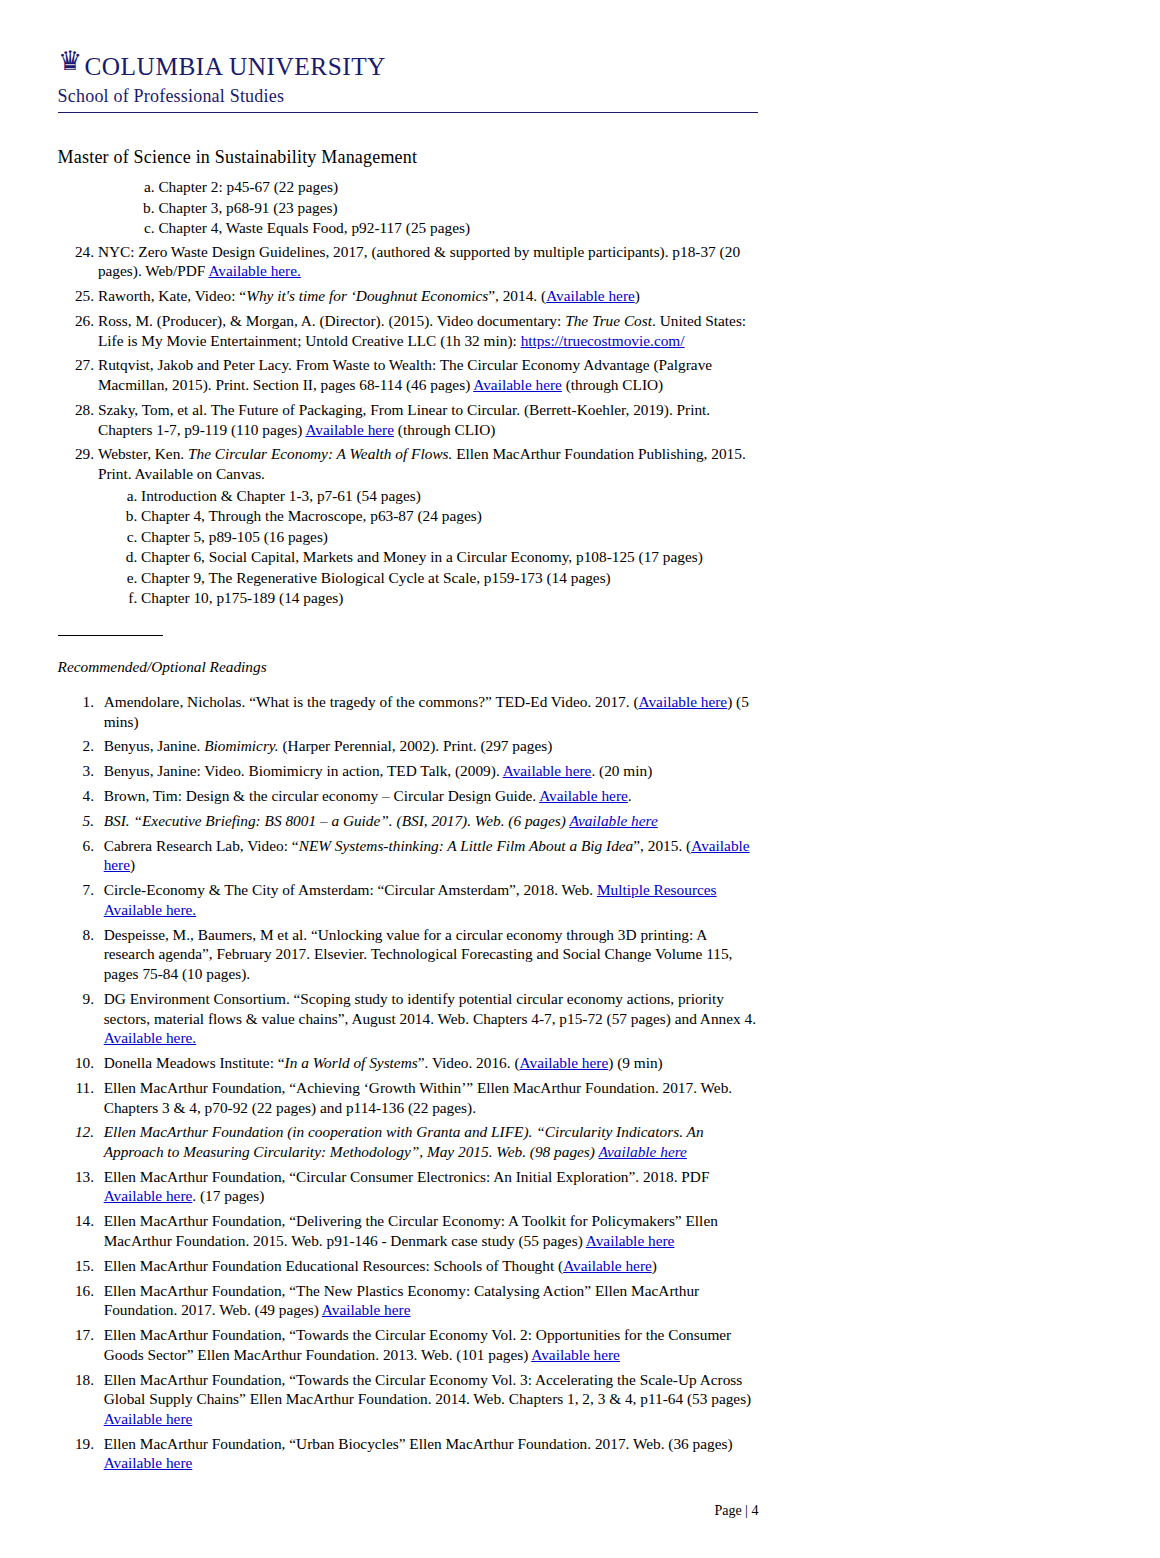♛ COLUMBIA UNIVERSITY
School of Professional Studies
Master of Science in Sustainability Management
Chapter 2: p45-67 (22 pages)
Chapter 3, p68-91 (23 pages)
Chapter 4, Waste Equals Food, p92-117 (25 pages)
NYC: Zero Waste Design Guidelines, 2017, (authored & supported by multiple participants). p18-37 (20 pages). Web/PDF Available here.
Raworth, Kate, Video: “Why it's time for ‘Doughnut Economics”, 2014. (Available here)
Ross, M. (Producer), & Morgan, A. (Director). (2015). Video documentary: The True Cost. United States: Life is My Movie Entertainment; Untold Creative LLC (1h 32 min): https://truecostmovie.com/
Rutqvist, Jakob and Peter Lacy. From Waste to Wealth: The Circular Economy Advantage (Palgrave Macmillan, 2015). Print. Section II, pages 68-114 (46 pages) Available here (through CLIO)
Szaky, Tom, et al. The Future of Packaging, From Linear to Circular. (Berrett-Koehler, 2019). Print. Chapters 1-7, p9-119 (110 pages) Available here (through CLIO)
Webster, Ken. The Circular Economy: A Wealth of Flows. Ellen MacArthur Foundation Publishing, 2015. Print. Available on Canvas.
Introduction & Chapter 1-3, p7-61 (54 pages)
Chapter 4, Through the Macroscope, p63-87 (24 pages)
Chapter 5, p89-105 (16 pages)
Chapter 6, Social Capital, Markets and Money in a Circular Economy, p108-125 (17 pages)
Chapter 9, The Regenerative Biological Cycle at Scale, p159-173 (14 pages)
Chapter 10, p175-189 (14 pages)
Recommended/Optional Readings
Amendolare, Nicholas. “What is the tragedy of the commons?” TED-Ed Video. 2017. (Available here) (5 mins)
Benyus, Janine. Biomimicry. (Harper Perennial, 2002). Print. (297 pages)
Benyus, Janine: Video. Biomimicry in action, TED Talk, (2009). Available here. (20 min)
Brown, Tim: Design & the circular economy – Circular Design Guide. Available here.
BSI. “Executive Briefing: BS 8001 – a Guide”. (BSI, 2017). Web. (6 pages) Available here
Cabrera Research Lab, Video: “NEW Systems-thinking: A Little Film About a Big Idea”, 2015. (Available here)
Circle-Economy & The City of Amsterdam: “Circular Amsterdam”, 2018. Web. Multiple Resources Available here.
Despeisse, M., Baumers, M et al. “Unlocking value for a circular economy through 3D printing: A research agenda”, February 2017. Elsevier. Technological Forecasting and Social Change Volume 115, pages 75-84 (10 pages).
DG Environment Consortium. “Scoping study to identify potential circular economy actions, priority sectors, material flows & value chains”, August 2014. Web. Chapters 4-7, p15-72 (57 pages) and Annex 4. Available here.
Donella Meadows Institute: “In a World of Systems”. Video. 2016. (Available here) (9 min)
Ellen MacArthur Foundation, “Achieving ‘Growth Within’” Ellen MacArthur Foundation. 2017. Web. Chapters 3 & 4, p70-92 (22 pages) and p114-136 (22 pages).
Ellen MacArthur Foundation (in cooperation with Granta and LIFE). “Circularity Indicators. An Approach to Measuring Circularity: Methodology”, May 2015. Web. (98 pages) Available here
Ellen MacArthur Foundation, “Circular Consumer Electronics: An Initial Exploration”. 2018. PDF Available here. (17 pages)
Ellen MacArthur Foundation, “Delivering the Circular Economy: A Toolkit for Policymakers” Ellen MacArthur Foundation. 2015. Web. p91-146 - Denmark case study (55 pages) Available here
Ellen MacArthur Foundation Educational Resources: Schools of Thought (Available here)
Ellen MacArthur Foundation, “The New Plastics Economy: Catalysing Action” Ellen MacArthur Foundation. 2017. Web. (49 pages) Available here
Ellen MacArthur Foundation, “Towards the Circular Economy Vol. 2: Opportunities for the Consumer Goods Sector” Ellen MacArthur Foundation. 2013. Web. (101 pages) Available here
Ellen MacArthur Foundation, “Towards the Circular Economy Vol. 3: Accelerating the Scale-Up Across Global Supply Chains” Ellen MacArthur Foundation. 2014. Web. Chapters 1, 2, 3 & 4, p11-64 (53 pages) Available here
Ellen MacArthur Foundation, “Urban Biocycles” Ellen MacArthur Foundation. 2017. Web. (36 pages) Available here
Page | 4